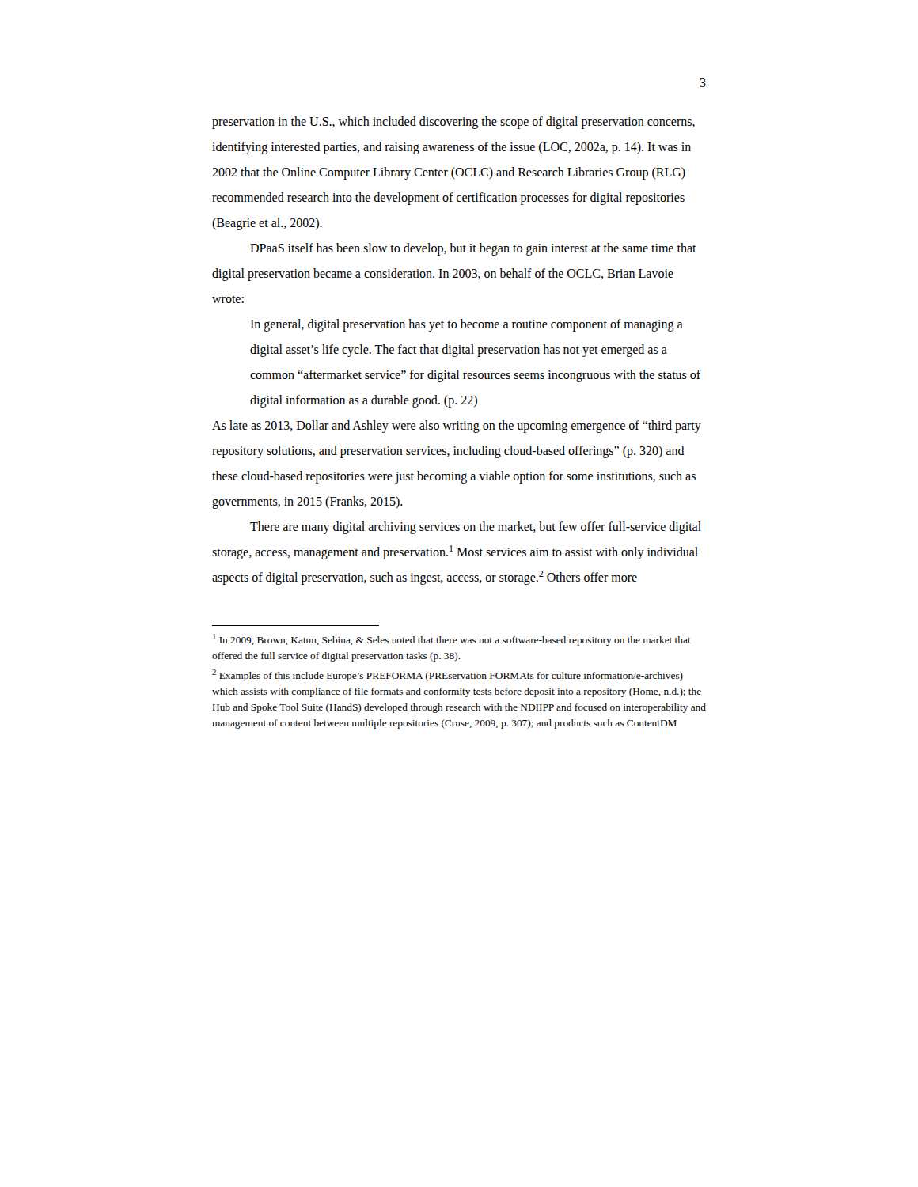3
preservation in the U.S., which included discovering the scope of digital preservation concerns, identifying interested parties, and raising awareness of the issue (LOC, 2002a, p. 14). It was in 2002 that the Online Computer Library Center (OCLC) and Research Libraries Group (RLG) recommended research into the development of certification processes for digital repositories (Beagrie et al., 2002).
DPaaS itself has been slow to develop, but it began to gain interest at the same time that digital preservation became a consideration. In 2003, on behalf of the OCLC, Brian Lavoie wrote:
In general, digital preservation has yet to become a routine component of managing a digital asset’s life cycle. The fact that digital preservation has not yet emerged as a common “aftermarket service” for digital resources seems incongruous with the status of digital information as a durable good. (p. 22)
As late as 2013, Dollar and Ashley were also writing on the upcoming emergence of “third party repository solutions, and preservation services, including cloud-based offerings” (p. 320) and these cloud-based repositories were just becoming a viable option for some institutions, such as governments, in 2015 (Franks, 2015).
There are many digital archiving services on the market, but few offer full-service digital storage, access, management and preservation.1 Most services aim to assist with only individual aspects of digital preservation, such as ingest, access, or storage.2 Others offer more
1 In 2009, Brown, Katuu, Sebina, & Seles noted that there was not a software-based repository on the market that offered the full service of digital preservation tasks (p. 38).
2 Examples of this include Europe’s PREFORMA (PREservation FORMAts for culture information/e-archives) which assists with compliance of file formats and conformity tests before deposit into a repository (Home, n.d.); the Hub and Spoke Tool Suite (HandS) developed through research with the NDIIPP and focused on interoperability and management of content between multiple repositories (Cruse, 2009, p. 307); and products such as ContentDM